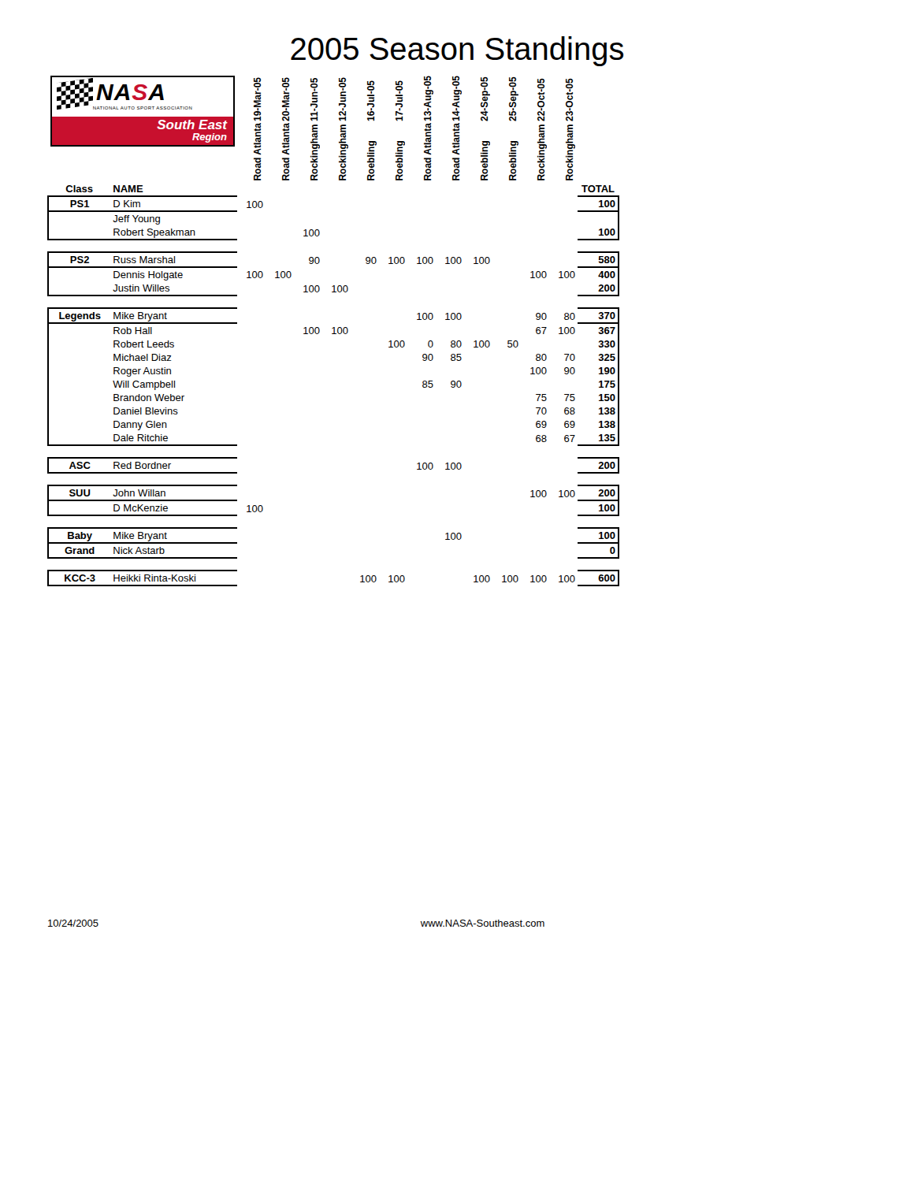2005 Season Standings
| NA S A NATIONAL AUTO SPORT ASSOCIATION South East Region | 19-Mar-05 | 20-Mar-05 | 11-Jun-05 | 12-Jun-05 | 16-Jul-05 | 17-Jul-05 | 13-Aug-05 | 14-Aug-05 | 24-Sep-05 | 25-Sep-05 | 22-Oct-05 | 23-Oct-05 | |
| Road Atlanta | Road Atlanta | Rockingham | Rockingham | Roebling | Roebling | Road Atlanta | Road Atlanta | Roebling | Roebling | Rockingham | Rockingham | |
| Class | NAME | | TOTAL |
| PS1 | D Kim | 100 | | | | | | | | | | | | 100 |
| | Jeff Young | | | | | | | | | | | | | |
| | Robert Speakman | | | 100 | | | | | | | | | | 100 |
| PS2 | Russ Marshal | | | 90 | | 90 | 100 | 100 | 100 | 100 | | | | 580 |
| | Dennis Holgate | 100 | 100 | | | | | | | | | 100 | 100 | 400 |
| | Justin Willes | | | 100 | 100 | | | | | | | | | 200 |
| Legends | Mike Bryant | | | | | | | 100 | 100 | | | 90 | 80 | 370 |
| | Rob Hall | | | 100 | 100 | | | | | | | 67 | 100 | 367 |
| | Robert Leeds | | | | | | 100 | 0 | 80 | 100 | 50 | | | 330 |
| | Michael Diaz | | | | | | | 90 | 85 | | | 80 | 70 | 325 |
| | Roger Austin | | | | | | | | | | | 100 | 90 | 190 |
| | Will Campbell | | | | | | | 85 | 90 | | | | | 175 |
| | Brandon Weber | | | | | | | | | | | 75 | 75 | 150 |
| | Daniel Blevins | | | | | | | | | | | 70 | 68 | 138 |
| | Danny Glen | | | | | | | | | | | 69 | 69 | 138 |
| | Dale Ritchie | | | | | | | | | | | 68 | 67 | 135 |
| ASC | Red Bordner | | | | | | | 100 | 100 | | | | | 200 |
| SUU | John Willan | | | | | | | | | | | 100 | 100 | 200 |
| | D McKenzie | 100 | | | | | | | | | | | | 100 |
| Baby | Mike Bryant | | | | | | | | 100 | | | | | 100 |
| Grand | Nick Astarb | | | | | | | | | | | | | 0 |
| KCC-3 | Heikki Rinta-Koski | | | | | 100 | 100 | | | 100 | 100 | 100 | 100 | 600 |
10/24/2005
www.NASA-Southeast.com